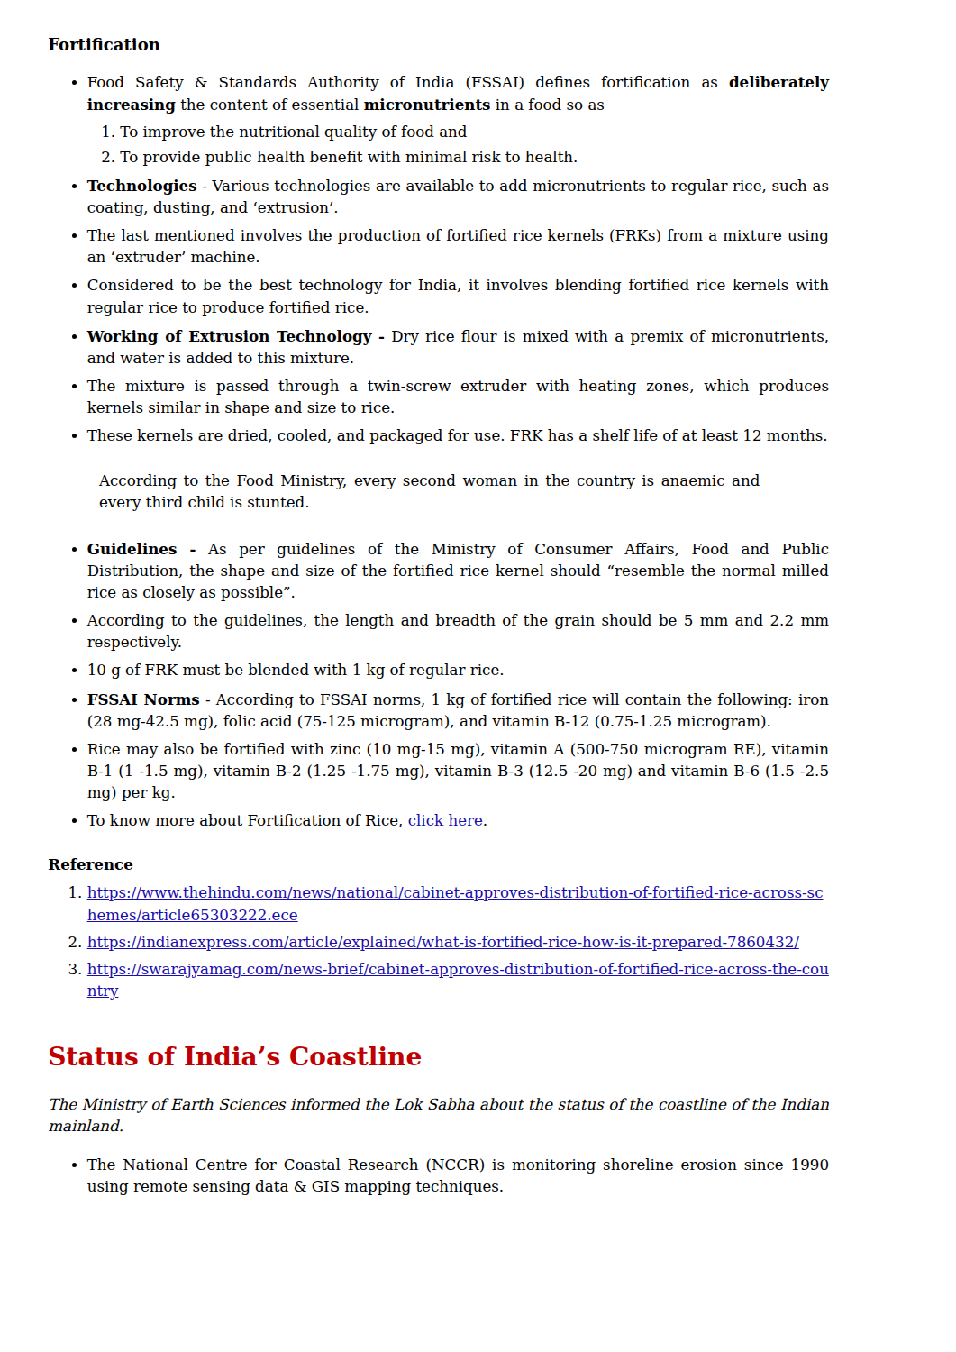Fortification
Food Safety & Standards Authority of India (FSSAI) defines fortification as deliberately increasing the content of essential micronutrients in a food so as
To improve the nutritional quality of food and
To provide public health benefit with minimal risk to health.
Technologies - Various technologies are available to add micronutrients to regular rice, such as coating, dusting, and ‘extrusion’.
The last mentioned involves the production of fortified rice kernels (FRKs) from a mixture using an ‘extruder’ machine.
Considered to be the best technology for India, it involves blending fortified rice kernels with regular rice to produce fortified rice.
Working of Extrusion Technology - Dry rice flour is mixed with a premix of micronutrients, and water is added to this mixture.
The mixture is passed through a twin-screw extruder with heating zones, which produces kernels similar in shape and size to rice.
These kernels are dried, cooled, and packaged for use. FRK has a shelf life of at least 12 months.
According to the Food Ministry, every second woman in the country is anaemic and every third child is stunted.
Guidelines - As per guidelines of the Ministry of Consumer Affairs, Food and Public Distribution, the shape and size of the fortified rice kernel should “resemble the normal milled rice as closely as possible”.
According to the guidelines, the length and breadth of the grain should be 5 mm and 2.2 mm respectively.
10 g of FRK must be blended with 1 kg of regular rice.
FSSAI Norms - According to FSSAI norms, 1 kg of fortified rice will contain the following: iron (28 mg-42.5 mg), folic acid (75-125 microgram), and vitamin B-12 (0.75-1.25 microgram).
Rice may also be fortified with zinc (10 mg-15 mg), vitamin A (500-750 microgram RE), vitamin B-1 (1 -1.5 mg), vitamin B-2 (1.25 -1.75 mg), vitamin B-3 (12.5 -20 mg) and vitamin B-6 (1.5 -2.5 mg) per kg.
To know more about Fortification of Rice, click here.
Reference
https://www.thehindu.com/news/national/cabinet-approves-distribution-of-fortified-rice-across-schemes/article65303222.ece
https://indianexpress.com/article/explained/what-is-fortified-rice-how-is-it-prepared-7860432/
https://swarajyamag.com/news-brief/cabinet-approves-distribution-of-fortified-rice-across-the-country
Status of India’s Coastline
The Ministry of Earth Sciences informed the Lok Sabha about the status of the coastline of the Indian mainland.
The National Centre for Coastal Research (NCCR) is monitoring shoreline erosion since 1990 using remote sensing data & GIS mapping techniques.